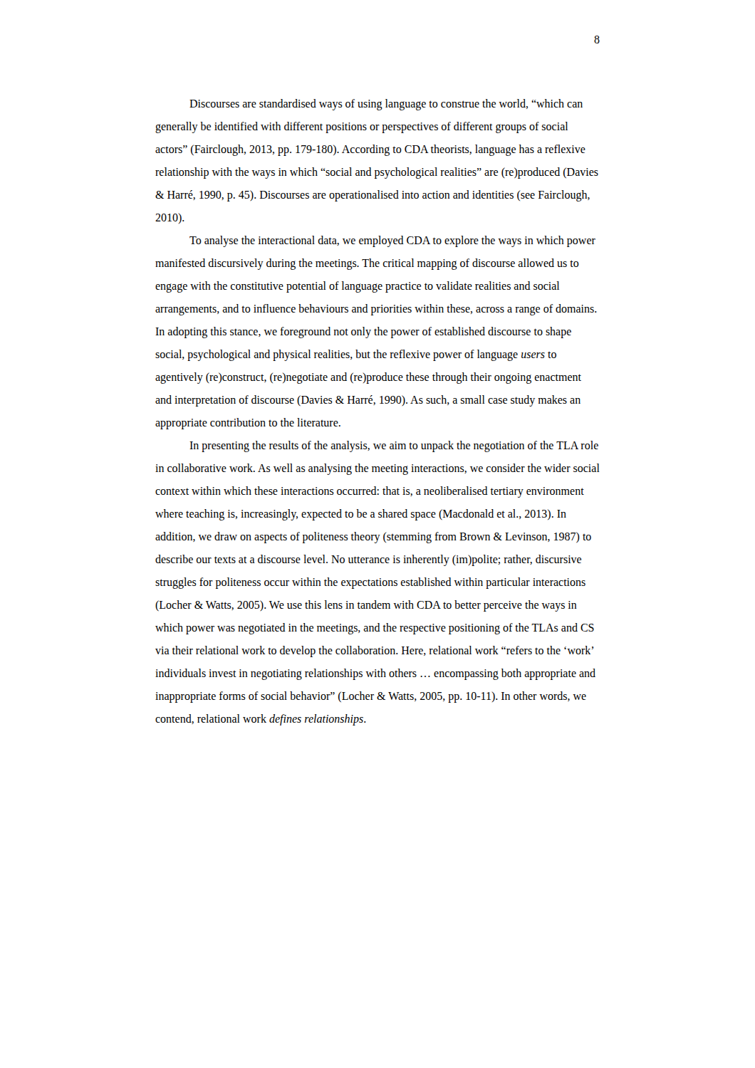8
Discourses are standardised ways of using language to construe the world, “which can generally be identified with different positions or perspectives of different groups of social actors” (Fairclough, 2013, pp. 179-180). According to CDA theorists, language has a reflexive relationship with the ways in which “social and psychological realities” are (re)produced (Davies & Harré, 1990, p. 45). Discourses are operationalised into action and identities (see Fairclough, 2010).
To analyse the interactional data, we employed CDA to explore the ways in which power manifested discursively during the meetings. The critical mapping of discourse allowed us to engage with the constitutive potential of language practice to validate realities and social arrangements, and to influence behaviours and priorities within these, across a range of domains. In adopting this stance, we foreground not only the power of established discourse to shape social, psychological and physical realities, but the reflexive power of language users to agentively (re)construct, (re)negotiate and (re)produce these through their ongoing enactment and interpretation of discourse (Davies & Harré, 1990). As such, a small case study makes an appropriate contribution to the literature.
In presenting the results of the analysis, we aim to unpack the negotiation of the TLA role in collaborative work. As well as analysing the meeting interactions, we consider the wider social context within which these interactions occurred: that is, a neoliberalised tertiary environment where teaching is, increasingly, expected to be a shared space (Macdonald et al., 2013). In addition, we draw on aspects of politeness theory (stemming from Brown & Levinson, 1987) to describe our texts at a discourse level. No utterance is inherently (im)polite; rather, discursive struggles for politeness occur within the expectations established within particular interactions (Locher & Watts, 2005). We use this lens in tandem with CDA to better perceive the ways in which power was negotiated in the meetings, and the respective positioning of the TLAs and CS via their relational work to develop the collaboration. Here, relational work “refers to the ‘work’ individuals invest in negotiating relationships with others … encompassing both appropriate and inappropriate forms of social behavior” (Locher & Watts, 2005, pp. 10-11). In other words, we contend, relational work defines relationships.